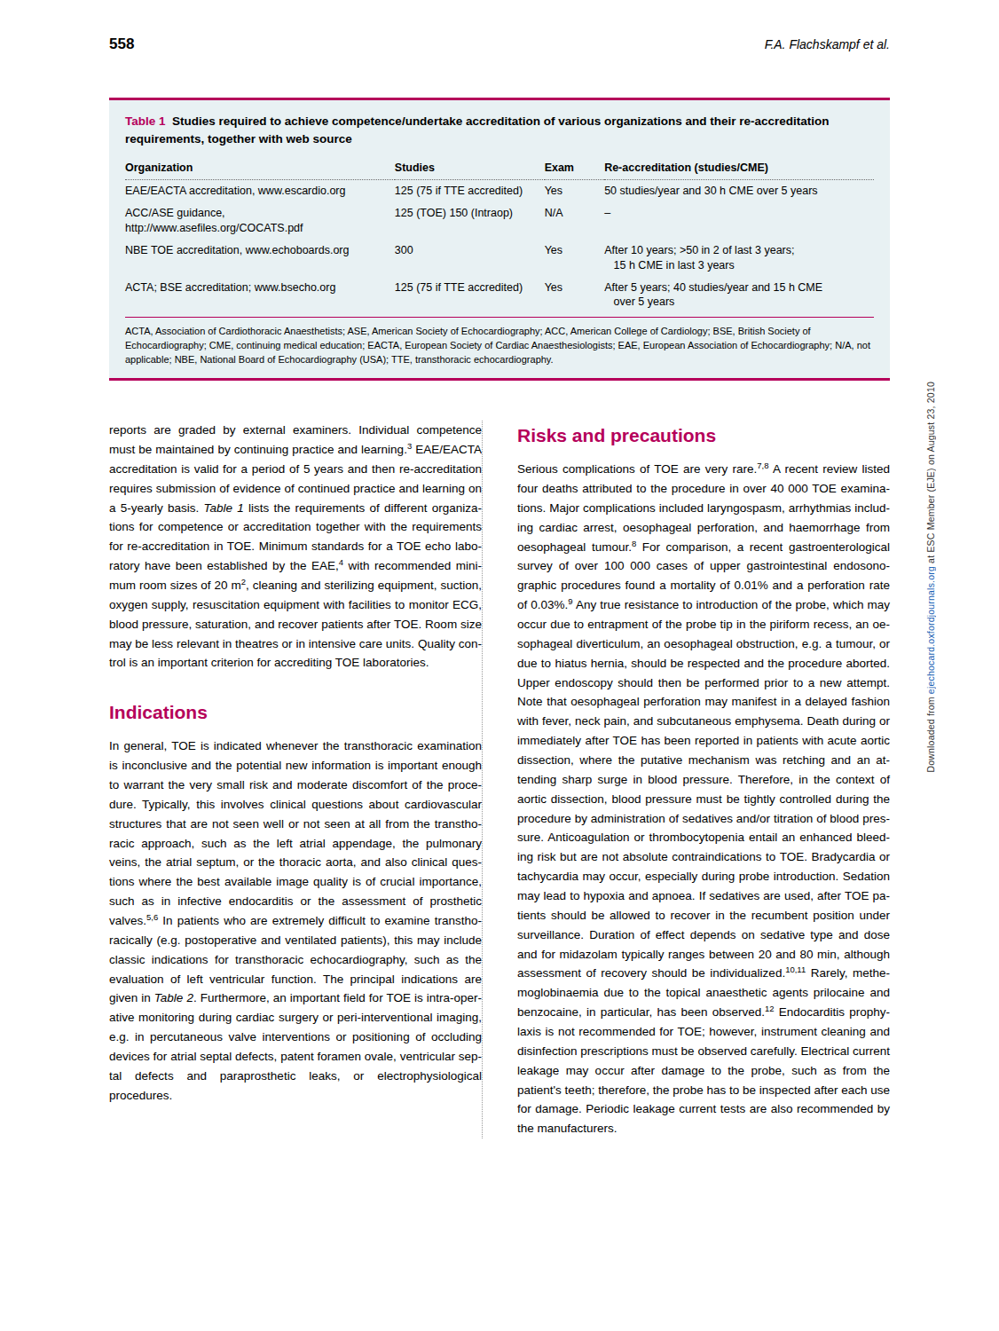558
F.A. Flachskampf et al.
Table 1 Studies required to achieve competence/undertake accreditation of various organizations and their re-accreditation requirements, together with web source
| Organization | Studies | Exam | Re-accreditation (studies/CME) |
| --- | --- | --- | --- |
| EAE/EACTA accreditation, www.escardio.org | 125 (75 if TTE accredited) | Yes | 50 studies/year and 30 h CME over 5 years |
| ACC/ASE guidance, http://www.asefiles.org/COCATS.pdf | 125 (TOE) 150 (Intraop) | N/A | – |
| NBE TOE accreditation, www.echoboards.org | 300 | Yes | After 10 years; >50 in 2 of last 3 years; 15 h CME in last 3 years |
| ACTA; BSE accreditation; www.bsecho.org | 125 (75 if TTE accredited) | Yes | After 5 years; 40 studies/year and 15 h CME over 5 years |
ACTA, Association of Cardiothoracic Anaesthetists; ASE, American Society of Echocardiography; ACC, American College of Cardiology; BSE, British Society of Echocardiography; CME, continuing medical education; EACTA, European Society of Cardiac Anaesthesiologists; EAE, European Association of Echocardiography; N/A, not applicable; NBE, National Board of Echocardiography (USA); TTE, transthoracic echocardiography.
reports are graded by external examiners. Individual competence must be maintained by continuing practice and learning.3 EAE/EACTA accreditation is valid for a period of 5 years and then re-accreditation requires submission of evidence of continued practice and learning on a 5-yearly basis. Table 1 lists the requirements of different organizations for competence or accreditation together with the requirements for re-accreditation in TOE. Minimum standards for a TOE echo laboratory have been established by the EAE,4 with recommended minimum room sizes of 20 m2, cleaning and sterilizing equipment, suction, oxygen supply, resuscitation equipment with facilities to monitor ECG, blood pressure, saturation, and recover patients after TOE. Room size may be less relevant in theatres or in intensive care units. Quality control is an important criterion for accrediting TOE laboratories.
Indications
In general, TOE is indicated whenever the transthoracic examination is inconclusive and the potential new information is important enough to warrant the very small risk and moderate discomfort of the procedure. Typically, this involves clinical questions about cardiovascular structures that are not seen well or not seen at all from the transthoracic approach, such as the left atrial appendage, the pulmonary veins, the atrial septum, or the thoracic aorta, and also clinical questions where the best available image quality is of crucial importance, such as in infective endocarditis or the assessment of prosthetic valves.5,6 In patients who are extremely difficult to examine transthoracically (e.g. postoperative and ventilated patients), this may include classic indications for transthoracic echocardiography, such as the evaluation of left ventricular function. The principal indications are given in Table 2. Furthermore, an important field for TOE is intra-operative monitoring during cardiac surgery or peri-interventional imaging, e.g. in percutaneous valve interventions or positioning of occluding devices for atrial septal defects, patent foramen ovale, ventricular septal defects and paraprosthetic leaks, or electrophysiological procedures.
Risks and precautions
Serious complications of TOE are very rare.7,8 A recent review listed four deaths attributed to the procedure in over 40 000 TOE examinations. Major complications included laryngospasm, arrhythmias including cardiac arrest, oesophageal perforation, and haemorrhage from oesophageal tumour.8 For comparison, a recent gastroenterological survey of over 100 000 cases of upper gastrointestinal endosonographic procedures found a mortality of 0.01% and a perforation rate of 0.03%.9 Any true resistance to introduction of the probe, which may occur due to entrapment of the probe tip in the piriform recess, an oesophageal diverticulum, an oesophageal obstruction, e.g. a tumour, or due to hiatus hernia, should be respected and the procedure aborted. Upper endoscopy should then be performed prior to a new attempt. Note that oesophageal perforation may manifest in a delayed fashion with fever, neck pain, and subcutaneous emphysema. Death during or immediately after TOE has been reported in patients with acute aortic dissection, where the putative mechanism was retching and an attending sharp surge in blood pressure. Therefore, in the context of aortic dissection, blood pressure must be tightly controlled during the procedure by administration of sedatives and/or titration of blood pressure. Anticoagulation or thrombocytopenia entail an enhanced bleeding risk but are not absolute contraindications to TOE. Bradycardia or tachycardia may occur, especially during probe introduction. Sedation may lead to hypoxia and apnoea. If sedatives are used, after TOE patients should be allowed to recover in the recumbent position under surveillance. Duration of effect depends on sedative type and dose and for midazolam typically ranges between 20 and 80 min, although assessment of recovery should be individualized.10,11 Rarely, methemoglobinaemia due to the topical anaesthetic agents prilocaine and benzocaine, in particular, has been observed.12 Endocarditis prophylaxis is not recommended for TOE; however, instrument cleaning and disinfection prescriptions must be observed carefully. Electrical current leakage may occur after damage to the probe, such as from the patient's teeth; therefore, the probe has to be inspected after each use for damage. Periodic leakage current tests are also recommended by the manufacturers.
Downloaded from ejechocard.oxfordjournals.org at ESC Member (EJE) on August 23, 2010